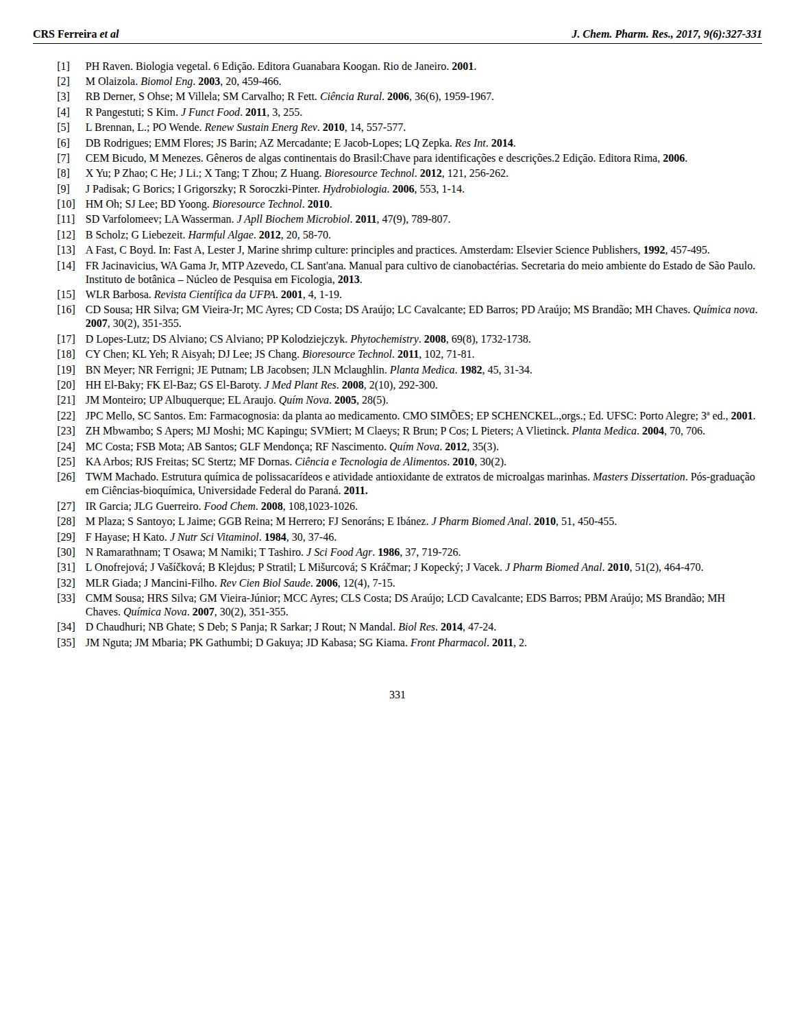CRS Ferreira et al
J. Chem. Pharm. Res., 2017, 9(6):327-331
[1] PH Raven. Biologia vegetal. 6 Ediçāo. Editora Guanabara Koogan. Rio de Janeiro. 2001.
[2] M Olaizola. Biomol Eng. 2003, 20, 459-466.
[3] RB Derner, S Ohse; M Villela; SM Carvalho; R Fett. Ciência Rural. 2006, 36(6), 1959-1967.
[4] R Pangestuti; S Kim. J Funct Food. 2011, 3, 255.
[5] L Brennan, L.; PO Wende. Renew Sustain Energ Rev. 2010, 14, 557-577.
[6] DB Rodrigues; EMM Flores; JS Barin; AZ Mercadante; E Jacob-Lopes; LQ Zepka. Res Int. 2014.
[7] CEM Bicudo, M Menezes. Gêneros de algas continentais do Brasil:Chave para identificações e descrições.2 Ediçāo. Editora Rima, 2006.
[8] X Yu; P Zhao; C He; J Li.; X Tang; T Zhou; Z Huang. Bioresource Technol. 2012, 121, 256-262.
[9] J Padisak; G Borics; I Grigorszky; R Soroczki-Pinter. Hydrobiologia. 2006, 553, 1-14.
[10] HM Oh; SJ Lee; BD Yoong. Bioresource Technol. 2010.
[11] SD Varfolomeev; LA Wasserman. J Apll Biochem Microbiol. 2011, 47(9), 789-807.
[12] B Scholz; G Liebezeit. Harmful Algae. 2012, 20, 58-70.
[13] A Fast, C Boyd. In: Fast A, Lester J, Marine shrimp culture: principles and practices. Amsterdam: Elsevier Science Publishers, 1992, 457-495.
[14] FR Jacinavicius, WA Gama Jr, MTP Azevedo, CL Sant'ana. Manual para cultivo de cianobactérias. Secretaria do meio ambiente do Estado de São Paulo. Instituto de botânica – Núcleo de Pesquisa em Ficologia, 2013.
[15] WLR Barbosa. Revista Científica da UFPA. 2001, 4, 1-19.
[16] CD Sousa; HR Silva; GM Vieira-Jr; MC Ayres; CD Costa; DS Araújo; LC Cavalcante; ED Barros; PD Araújo; MS Brandão; MH Chaves. Química nova. 2007, 30(2), 351-355.
[17] D Lopes-Lutz; DS Alviano; CS Alviano; PP Kolodziejczyk. Phytochemistry. 2008, 69(8), 1732-1738.
[18] CY Chen; KL Yeh; R Aisyah; DJ Lee; JS Chang. Bioresource Technol. 2011, 102, 71-81.
[19] BN Meyer; NR Ferrigni; JE Putnam; LB Jacobsen; JLN Mclaughlin. Planta Medica. 1982, 45, 31-34.
[20] HH El-Baky; FK El-Baz; GS El-Baroty. J Med Plant Res. 2008, 2(10), 292-300.
[21] JM Monteiro; UP Albuquerque; EL Araujo. Quím Nova. 2005, 28(5).
[22] JPC Mello, SC Santos. Em: Farmacognosia: da planta ao medicamento. CMO SIMÕES; EP SCHENCKEL.,orgs.; Ed. UFSC: Porto Alegre; 3ª ed., 2001.
[23] ZH Mbwambo; S Apers; MJ Moshi; MC Kapingu; SVMiert; M Claeys; R Brun; P Cos; L Pieters; A Vlietinck. Planta Medica. 2004, 70, 706.
[24] MC Costa; FSB Mota; AB Santos; GLF Mendonça; RF Nascimento. Quím Nova. 2012, 35(3).
[25] KA Arbos; RJS Freitas; SC Stertz; MF Dornas. Ciência e Tecnologia de Alimentos. 2010, 30(2).
[26] TWM Machado. Estrutura química de polissacarídeos e atividade antioxidante de extratos de microalgas marinhas. Masters Dissertation. Pós-graduação em Ciências-bioquímica, Universidade Federal do Paraná. 2011.
[27] IR Garcia; JLG Guerreiro. Food Chem. 2008, 108,1023-1026.
[28] M Plaza; S Santoyo; L Jaime; GGB Reina; M Herrero; FJ Senoráns; E Ibánez. J Pharm Biomed Anal. 2010, 51, 450-455.
[29] F Hayase; H Kato. J Nutr Sci Vitaminol. 1984, 30, 37-46.
[30] N Ramarathnam; T Osawa; M Namiki; T Tashiro. J Sci Food Agr. 1986, 37, 719-726.
[31] L Onofrejová; J Vašíčková; B Klejdus; P Stratil; L Mišurcová; S Kráčmar; J Kopecký; J Vacek. J Pharm Biomed Anal. 2010, 51(2), 464-470.
[32] MLR Giada; J Mancini-Filho. Rev Cien Biol Saude. 2006, 12(4), 7-15.
[33] CMM Sousa; HRS Silva; GM Vieira-Júnior; MCC Ayres; CLS Costa; DS Araújo; LCD Cavalcante; EDS Barros; PBM Araújo; MS Brandão; MH Chaves. Química Nova. 2007, 30(2), 351-355.
[34] D Chaudhuri; NB Ghate; S Deb; S Panja; R Sarkar; J Rout; N Mandal. Biol Res. 2014, 47-24.
[35] JM Nguta; JM Mbaria; PK Gathumbi; D Gakuya; JD Kabasa; SG Kiama. Front Pharmacol. 2011, 2.
331